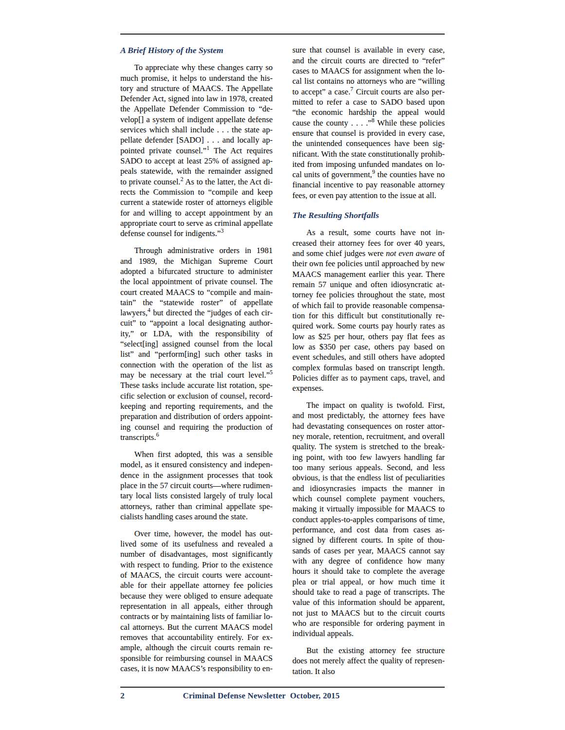A Brief History of the System
To appreciate why these changes carry so much promise, it helps to understand the history and structure of MAACS. The Appellate Defender Act, signed into law in 1978, created the Appellate Defender Commission to “develop[] a system of indigent appellate defense services which shall include . . . the state appellate defender [SADO] . . . and locally appointed private counsel.”1 The Act requires SADO to accept at least 25% of assigned appeals statewide, with the remainder assigned to private counsel.2 As to the latter, the Act directs the Commission to “compile and keep current a statewide roster of attorneys eligible for and willing to accept appointment by an appropriate court to serve as criminal appellate defense counsel for indigents.”3
Through administrative orders in 1981 and 1989, the Michigan Supreme Court adopted a bifurcated structure to administer the local appointment of private counsel. The court created MAACS to “compile and maintain” the “statewide roster” of appellate lawyers,4 but directed the “judges of each circuit” to “appoint a local designating authority,” or LDA, with the responsibility of “select[ing] assigned counsel from the local list” and “perform[ing] such other tasks in connection with the operation of the list as may be necessary at the trial court level.”5 These tasks include accurate list rotation, specific selection or exclusion of counsel, recordkeeping and reporting requirements, and the preparation and distribution of orders appointing counsel and requiring the production of transcripts.6
When first adopted, this was a sensible model, as it ensured consistency and independence in the assignment processes that took place in the 57 circuit courts—where rudimentary local lists consisted largely of truly local attorneys, rather than criminal appellate specialists handling cases around the state.
Over time, however, the model has outlived some of its usefulness and revealed a number of disadvantages, most significantly with respect to funding. Prior to the existence of MAACS, the circuit courts were accountable for their appellate attorney fee policies because they were obliged to ensure adequate representation in all appeals, either through contracts or by maintaining lists of familiar local attorneys. But the current MAACS model removes that accountability entirely. For example, although the circuit courts remain responsible for reimbursing counsel in MAACS cases, it is now MAACS’s responsibility to ensure that counsel is available in every case, and the circuit courts are directed to “refer” cases to MAACS for assignment when the local list contains no attorneys who are “willing to accept” a case.7 Circuit courts are also permitted to refer a case to SADO based upon “the economic hardship the appeal would cause the county . . . .”8 While these policies ensure that counsel is provided in every case, the unintended consequences have been significant. With the state constitutionally prohibited from imposing unfunded mandates on local units of government,9 the counties have no financial incentive to pay reasonable attorney fees, or even pay attention to the issue at all.
The Resulting Shortfalls
As a result, some courts have not increased their attorney fees for over 40 years, and some chief judges were not even aware of their own fee policies until approached by new MAACS management earlier this year. There remain 57 unique and often idiosyncratic attorney fee policies throughout the state, most of which fail to provide reasonable compensation for this difficult but constitutionally required work. Some courts pay hourly rates as low as $25 per hour, others pay flat fees as low as $350 per case, others pay based on event schedules, and still others have adopted complex formulas based on transcript length. Policies differ as to payment caps, travel, and expenses.
The impact on quality is twofold. First, and most predictably, the attorney fees have had devastating consequences on roster attorney morale, retention, recruitment, and overall quality. The system is stretched to the breaking point, with too few lawyers handling far too many serious appeals. Second, and less obvious, is that the endless list of peculiarities and idiosyncrasies impacts the manner in which counsel complete payment vouchers, making it virtually impossible for MAACS to conduct apples-to-apples comparisons of time, performance, and cost data from cases assigned by different courts. In spite of thousands of cases per year, MAACS cannot say with any degree of confidence how many hours it should take to complete the average plea or trial appeal, or how much time it should take to read a page of transcripts. The value of this information should be apparent, not just to MAACS but to the circuit courts who are responsible for ordering payment in individual appeals.
But the existing attorney fee structure does not merely affect the quality of representation. It also
2 Criminal Defense Newsletter October, 2015